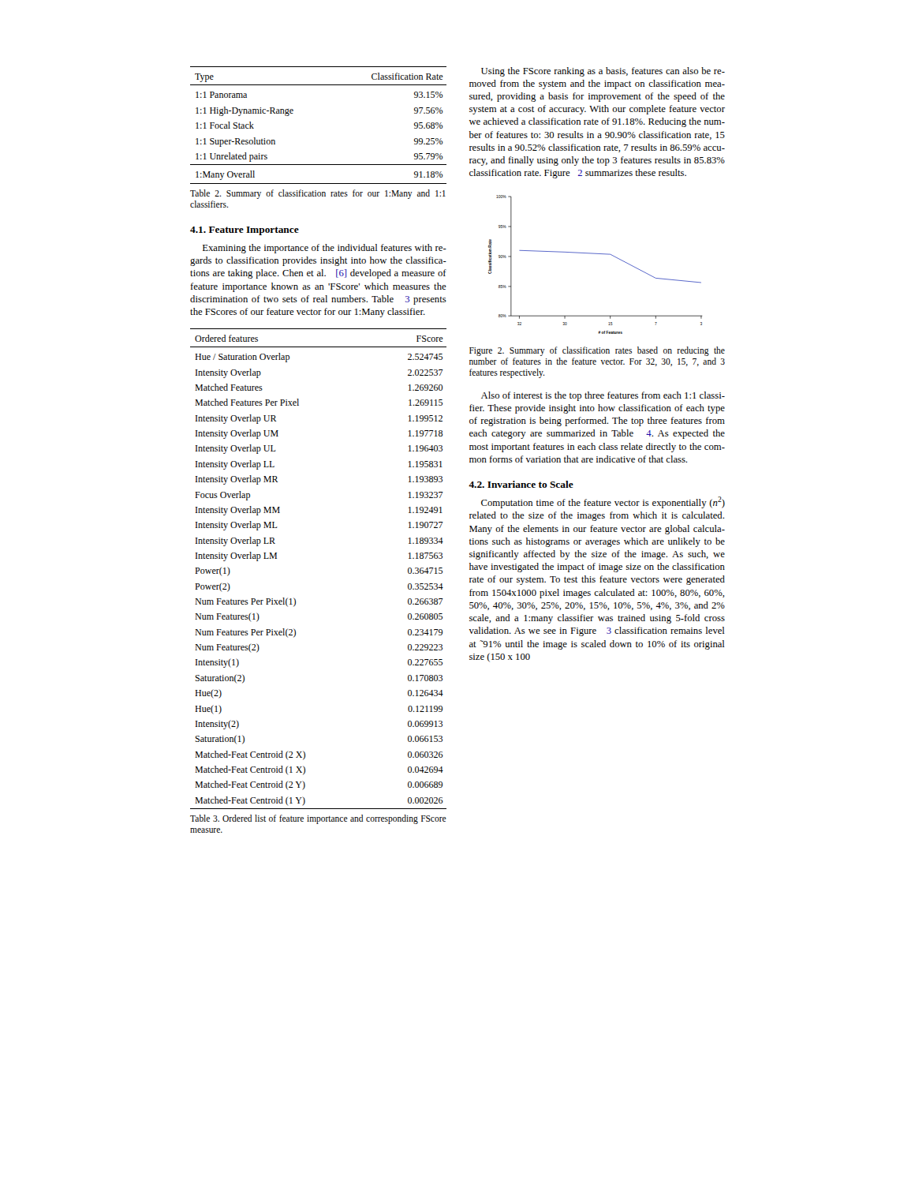| Type | Classification Rate |
| 1:1 Panorama | 93.15% |
| 1:1 High-Dynamic-Range | 97.56% |
| 1:1 Focal Stack | 95.68% |
| 1:1 Super-Resolution | 99.25% |
| 1:1 Unrelated pairs | 95.79% |
| 1:Many Overall | 91.18% |
Table 2. Summary of classification rates for our 1:Many and 1:1 classifiers.
4.1. Feature Importance
Examining the importance of the individual features with regards to classification provides insight into how the classifications are taking place. Chen et al. [6] developed a measure of feature importance known as an 'FScore' which measures the discrimination of two sets of real numbers. Table 3 presents the FScores of our feature vector for our 1:Many classifier.
| Ordered features | FScore |
| Hue / Saturation Overlap | 2.524745 |
| Intensity Overlap | 2.022537 |
| Matched Features | 1.269260 |
| Matched Features Per Pixel | 1.269115 |
| Intensity Overlap UR | 1.199512 |
| Intensity Overlap UM | 1.197718 |
| Intensity Overlap UL | 1.196403 |
| Intensity Overlap LL | 1.195831 |
| Intensity Overlap MR | 1.193893 |
| Focus Overlap | 1.193237 |
| Intensity Overlap MM | 1.192491 |
| Intensity Overlap ML | 1.190727 |
| Intensity Overlap LR | 1.189334 |
| Intensity Overlap LM | 1.187563 |
| Power(1) | 0.364715 |
| Power(2) | 0.352534 |
| Num Features Per Pixel(1) | 0.266387 |
| Num Features(1) | 0.260805 |
| Num Features Per Pixel(2) | 0.234179 |
| Num Features(2) | 0.229223 |
| Intensity(1) | 0.227655 |
| Saturation(2) | 0.170803 |
| Hue(2) | 0.126434 |
| Hue(1) | 0.121199 |
| Intensity(2) | 0.069913 |
| Saturation(1) | 0.066153 |
| Matched-Feat Centroid (2 X) | 0.060326 |
| Matched-Feat Centroid (1 X) | 0.042694 |
| Matched-Feat Centroid (2 Y) | 0.006689 |
| Matched-Feat Centroid (1 Y) | 0.002026 |
Table 3. Ordered list of feature importance and corresponding FScore measure.
Using the FScore ranking as a basis, features can also be removed from the system and the impact on classification measured, providing a basis for improvement of the speed of the system at a cost of accuracy. With our complete feature vector we achieved a classification rate of 91.18%. Reducing the number of features to: 30 results in a 90.90% classification rate, 15 results in a 90.52% classification rate, 7 results in 86.59% accuracy, and finally using only the top 3 features results in 85.83% classification rate. Figure 2 summarizes these results.
100% 95% 90% 85% 80% 32 30 15 7 3 # of Features Classification Rate
Figure 2. Summary of classification rates based on reducing the number of features in the feature vector. For 32, 30, 15, 7, and 3 features respectively.
Also of interest is the top three features from each 1:1 classifier. These provide insight into how classification of each type of registration is being performed. The top three features from each category are summarized in Table 4. As expected the most important features in each class relate directly to the common forms of variation that are indicative of that class.
4.2. Invariance to Scale
Computation time of the feature vector is exponentially (n2) related to the size of the images from which it is calculated. Many of the elements in our feature vector are global calculations such as histograms or averages which are unlikely to be significantly affected by the size of the image. As such, we have investigated the impact of image size on the classification rate of our system. To test this feature vectors were generated from 1504x1000 pixel images calculated at: 100%, 80%, 60%, 50%, 40%, 30%, 25%, 20%, 15%, 10%, 5%, 4%, 3%, and 2% scale, and a 1:many classifier was trained using 5-fold cross validation. As we see in Figure 3 classification remains level at ˜91% until the image is scaled down to 10% of its original size (150 x 100